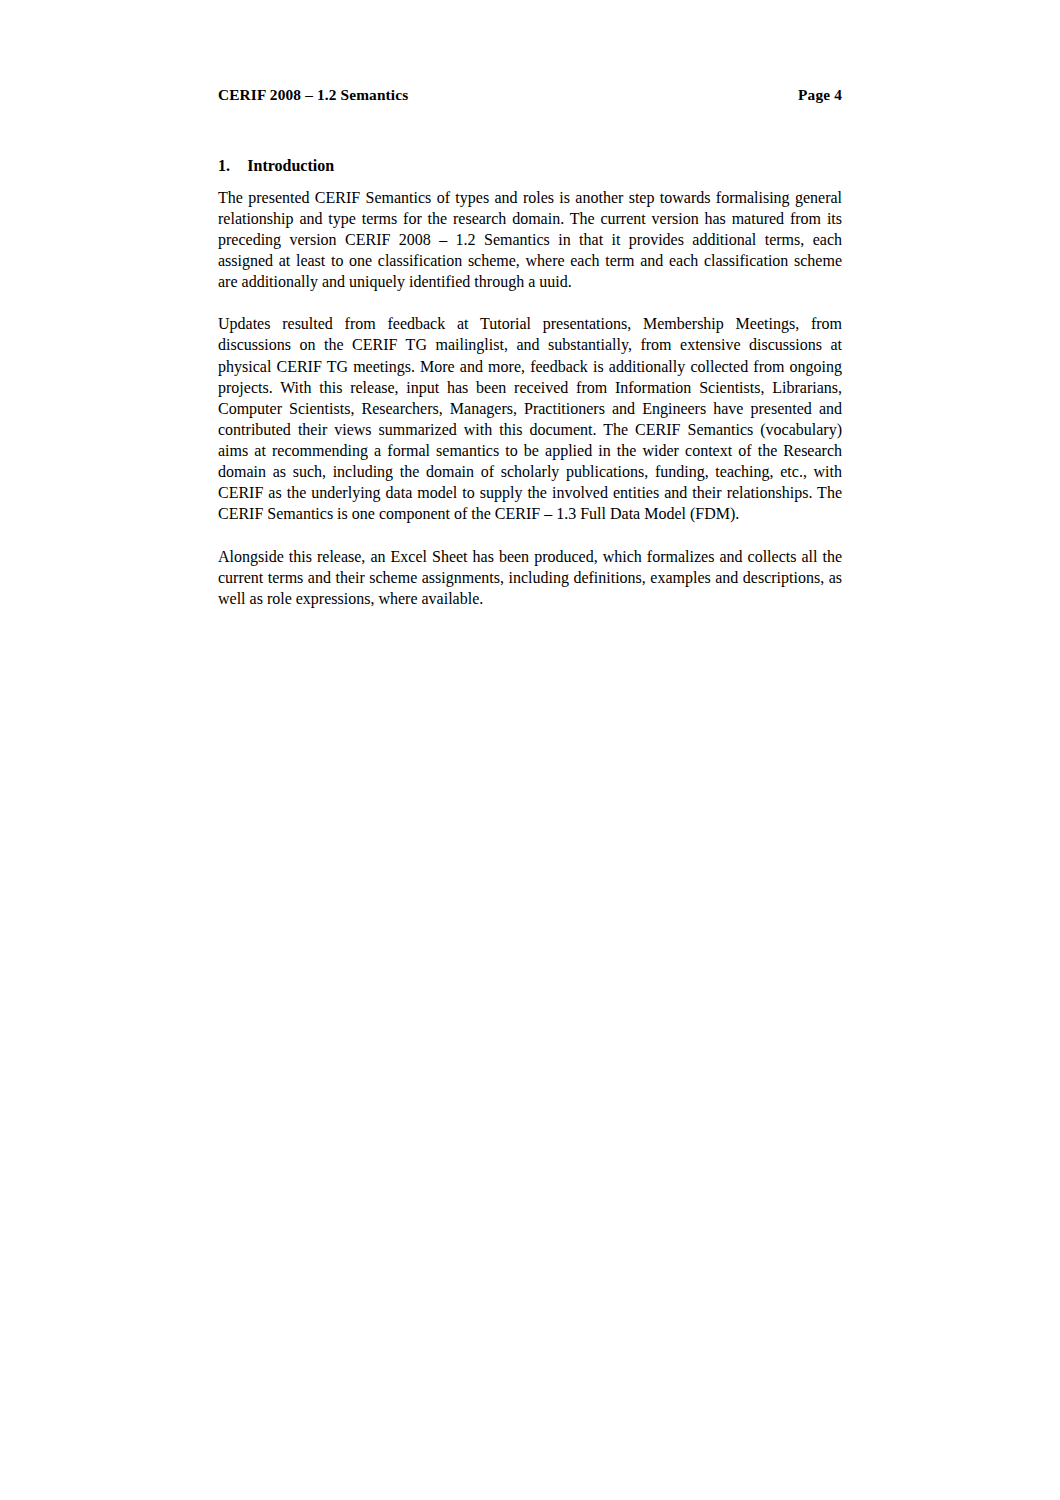CERIF 2008 – 1.2 Semantics Page 4
1. Introduction
The presented CERIF Semantics of types and roles is another step towards formalising general relationship and type terms for the research domain. The current version has matured from its preceding version CERIF 2008 – 1.2 Semantics in that it provides additional terms, each assigned at least to one classification scheme, where each term and each classification scheme are additionally and uniquely identified through a uuid.
Updates resulted from feedback at Tutorial presentations, Membership Meetings, from discussions on the CERIF TG mailinglist, and substantially, from extensive discussions at physical CERIF TG meetings. More and more, feedback is additionally collected from ongoing projects. With this release, input has been received from Information Scientists, Librarians, Computer Scientists, Researchers, Managers, Practitioners and Engineers have presented and contributed their views summarized with this document. The CERIF Semantics (vocabulary) aims at recommending a formal semantics to be applied in the wider context of the Research domain as such, including the domain of scholarly publications, funding, teaching, etc., with CERIF as the underlying data model to supply the involved entities and their relationships. The CERIF Semantics is one component of the CERIF – 1.3 Full Data Model (FDM).
Alongside this release, an Excel Sheet has been produced, which formalizes and collects all the current terms and their scheme assignments, including definitions, examples and descriptions, as well as role expressions, where available.